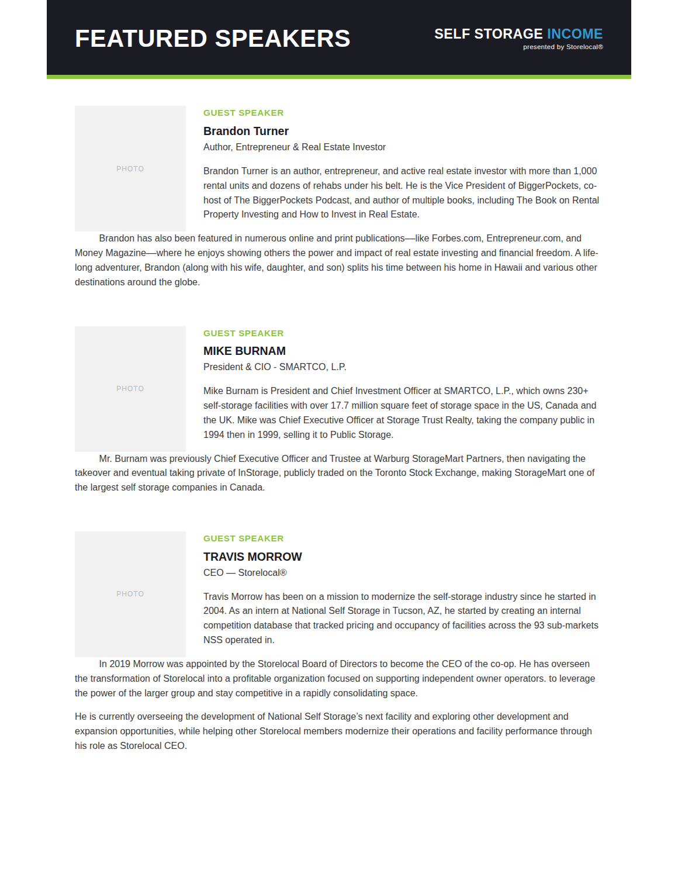Featured Speakers
SELF STORAGE INCOME
presented by Storelocal®
Photo
Guest Speaker
Brandon Turner
Author, Entrepreneur & Real Estate Investor
Brandon Turner is an author, entrepreneur, and active real estate investor with more than 1,000 rental units and dozens of rehabs under his belt. He is the Vice President of BiggerPockets, co-host of The BiggerPockets Podcast, and author of multiple books, including The Book on Rental Property Investing and How to Invest in Real Estate.
Brandon has also been featured in numerous online and print publications––like Forbes.com, Entrepreneur.com, and Money Magazine––where he enjoys showing others the power and impact of real estate investing and financial freedom. A life-long adventurer, Brandon (along with his wife, daughter, and son) splits his time between his home in Hawaii and various other destinations around the globe.
Photo
Guest Speaker
Mike Burnam
President & CIO - SMARTCO, L.P.
Mike Burnam is President and Chief Investment Officer at SMARTCO, L.P., which owns 230+ self-storage facilities with over 17.7 million square feet of storage space in the US, Canada and the UK. Mike was Chief Executive Officer at Storage Trust Realty, taking the company public in 1994 then in 1999, selling it to Public Storage.
Mr. Burnam was previously Chief Executive Officer and Trustee at Warburg StorageMart Partners, then navigating the takeover and eventual taking private of InStorage, publicly traded on the Toronto Stock Exchange, making StorageMart one of the largest self storage companies in Canada.
Photo
Guest Speaker
Travis Morrow
CEO — Storelocal®
Travis Morrow has been on a mission to modernize the self-storage industry since he started in 2004. As an intern at National Self Storage in Tucson, AZ, he started by creating an internal competition database that tracked pricing and occupancy of facilities across the 93 sub-markets NSS operated in.
In 2019 Morrow was appointed by the Storelocal Board of Directors to become the CEO of the co-op. He has overseen the transformation of Storelocal into a profitable organization focused on supporting independent owner operators. to leverage the power of the larger group and stay competitive in a rapidly consolidating space.
He is currently overseeing the development of National Self Storage’s next facility and exploring other development and expansion opportunities, while helping other Storelocal members modernize their operations and facility performance through his role as Storelocal CEO.